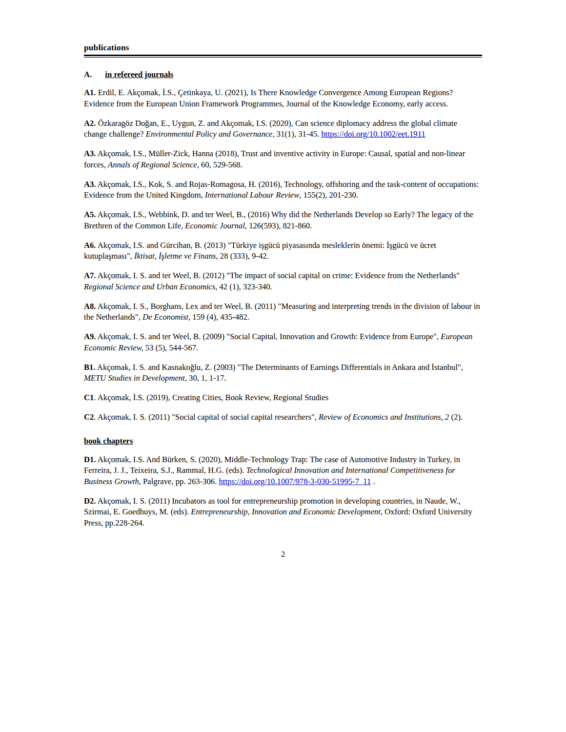publications
A. in refereed journals
A1. Erdil, E. Akçomak, İ.S., Çetinkaya, U. (2021), Is There Knowledge Convergence Among European Regions? Evidence from the European Union Framework Programmes, Journal of the Knowledge Economy, early access.
A2. Özkaragöz Doğan, E., Uygun, Z. and Akçomak, I.S. (2020), Can science diplomacy address the global climate change challenge? Environmental Policy and Governance, 31(1), 31-45. https://doi.org/10.1002/eet.1911
A3. Akçomak, I.S., Müller-Zick, Hanna (2018), Trust and inventive activity in Europe: Causal, spatial and non-linear forces, Annals of Regional Science, 60, 529-568.
A3. Akçomak, I.S., Kok, S. and Rojas-Romagosa, H. (2016), Technology, offshoring and the task-content of occupations: Evidence from the United Kingdom, International Labour Review, 155(2), 201-230.
A5. Akçomak, I.S., Webbink, D. and ter Weel, B., (2016) Why did the Netherlands Develop so Early? The legacy of the Brethren of the Common Life, Economic Journal, 126(593), 821-860.
A6. Akçomak, I.S. and Gürcihan, B. (2013) "Türkiye işgücü piyasasında mesleklerin önemi: İşgücü ve ücret kutuplaşması", İktisat, İşletme ve Finans, 28 (333), 9-42.
A7. Akçomak, I. S. and ter Weel, B. (2012) "The impact of social capital on crime: Evidence from the Netherlands" Regional Science and Urban Economics, 42 (1), 323-340.
A8. Akçomak, I. S., Borghans, Lex and ter Weel, B. (2011) "Measuring and interpreting trends in the division of labour in the Netherlands", De Economist, 159 (4), 435-482.
A9. Akçomak, I. S. and ter Weel, B. (2009) "Social Capital, Innovation and Growth: Evidence from Europe", European Economic Review, 53 (5), 544-567.
B1. Akçomak, I. S. and Kasnakoğlu, Z. (2003) "The Determinants of Earnings Differentials in Ankara and İstanbul", METU Studies in Development, 30, 1, 1-17.
C1. Akçomak, İ.S. (2019), Creating Cities, Book Review, Regional Studies
C2. Akçomak, I. S. (2011) "Social capital of social capital researchers", Review of Economics and Institutions, 2 (2).
book chapters
D1. Akçomak, I.S. And Bürken, S. (2020), Middle-Technology Trap: The case of Automotive Industry in Turkey, in Ferreira, J. J., Teixeira, S.J., Rammal, H.G. (eds). Technological Innovation and International Competitiveness for Business Growth, Palgrave, pp. 263-306. https://doi.org/10.1007/978-3-030-51995-7_11 .
D2. Akçomak, I. S. (2011) Incubators as tool for entrepreneurship promotion in developing countries, in Naude, W., Szirmai, E. Goedhuys, M. (eds). Entrepreneurship, Innovation and Economic Development, Oxford: Oxford University Press, pp.228-264.
2